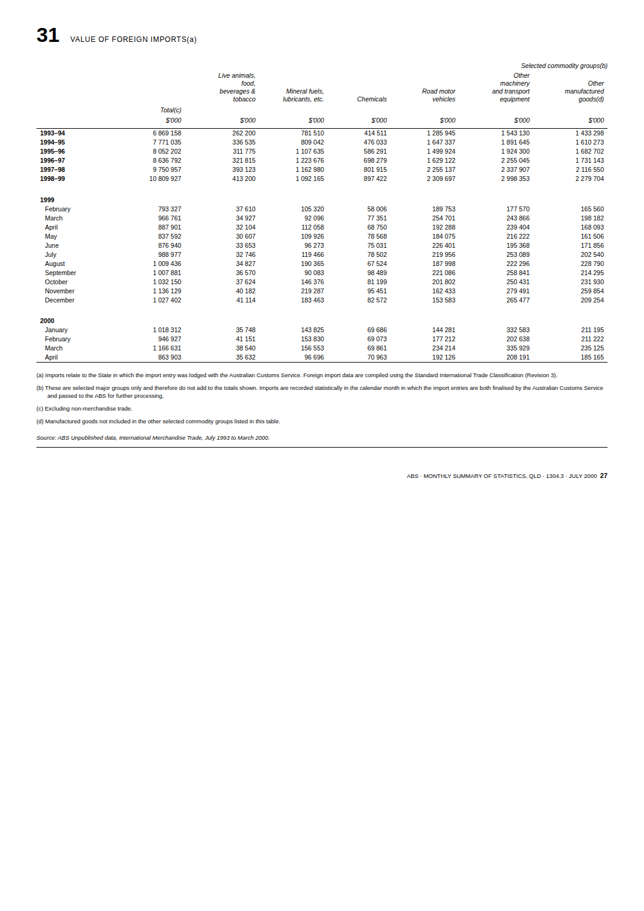31
VALUE OF FOREIGN IMPORTS(a)
Selected commodity groups(b)
| | | Live animals, food, beverages & tobacco | Mineral fuels, lubricants, etc. | Chemicals | Road motor vehicles | Other machinery and transport equipment | Other manufactured goods(d) |
| --- | --- | --- | --- | --- | --- | --- | --- |
| | Total(c) | | | | | | |
| | $'000 | $'000 | $'000 | $'000 | $'000 | $'000 | $'000 |
| 1993–94 | 6 869 158 | 262 200 | 781 510 | 414 511 | 1 285 945 | 1 543 130 | 1 433 298 |
| 1994–95 | 7 771 035 | 336 535 | 809 042 | 476 033 | 1 647 337 | 1 891 645 | 1 610 273 |
| 1995–96 | 8 052 202 | 311 775 | 1 107 635 | 586 291 | 1 499 924 | 1 924 300 | 1 682 702 |
| 1996–97 | 8 636 792 | 321 815 | 1 223 676 | 698 279 | 1 629 122 | 2 255 045 | 1 731 143 |
| 1997–98 | 9 750 957 | 393 123 | 1 162 980 | 801 915 | 2 255 137 | 2 337 907 | 2 116 550 |
| 1998–99 | 10 809 927 | 413 200 | 1 092 165 | 897 422 | 2 309 697 | 2 998 353 | 2 279 704 |
| 1999 | | | | | | | |
| February | 793 327 | 37 610 | 105 320 | 58 006 | 189 753 | 177 570 | 165 560 |
| March | 966 761 | 34 927 | 92 096 | 77 351 | 254 701 | 243 866 | 198 182 |
| April | 887 901 | 32 104 | 112 058 | 68 750 | 192 288 | 239 404 | 168 093 |
| May | 837 592 | 30 607 | 109 926 | 78 568 | 184 075 | 216 222 | 161 506 |
| June | 876 940 | 33 653 | 96 273 | 75 031 | 226 401 | 195 368 | 171 856 |
| July | 988 977 | 32 746 | 119 466 | 78 502 | 219 956 | 253 089 | 202 540 |
| August | 1 009 436 | 34 827 | 190 365 | 67 524 | 187 998 | 222 296 | 228 790 |
| September | 1 007 881 | 36 570 | 90 083 | 98 489 | 221 086 | 258 841 | 214 295 |
| October | 1 032 150 | 37 624 | 146 376 | 81 199 | 201 802 | 250 431 | 231 930 |
| November | 1 136 129 | 40 182 | 219 287 | 95 451 | 162 433 | 279 491 | 259 854 |
| December | 1 027 402 | 41 114 | 183 463 | 82 572 | 153 583 | 265 477 | 209 254 |
| 2000 | | | | | | | |
| January | 1 018 312 | 35 748 | 143 825 | 69 686 | 144 281 | 332 583 | 211 195 |
| February | 946 927 | 41 151 | 153 830 | 69 073 | 177 212 | 202 638 | 211 222 |
| March | 1 166 631 | 38 540 | 156 553 | 69 861 | 234 214 | 335 929 | 235 125 |
| April | 863 903 | 35 632 | 96 696 | 70 963 | 192 126 | 208 191 | 185 165 |
(a) Imports relate to the State in which the import entry was lodged with the Australian Customs Service. Foreign import data are compiled using the Standard International Trade Classification (Revision 3).
(b) These are selected major groups only and therefore do not add to the totals shown. Imports are recorded statistically in the calendar month in which the import entries are both finalised by the Australian Customs Service and passed to the ABS for further processing.
(c) Excluding non-merchandise trade.
(d) Manufactured goods not included in the other selected commodity groups listed in this table.
Source: ABS Unpublished data, International Merchandise Trade, July 1993 to March 2000.
ABS · MONTHLY SUMMARY OF STATISTICS, QLD · 1304.3 · JULY 2000 27